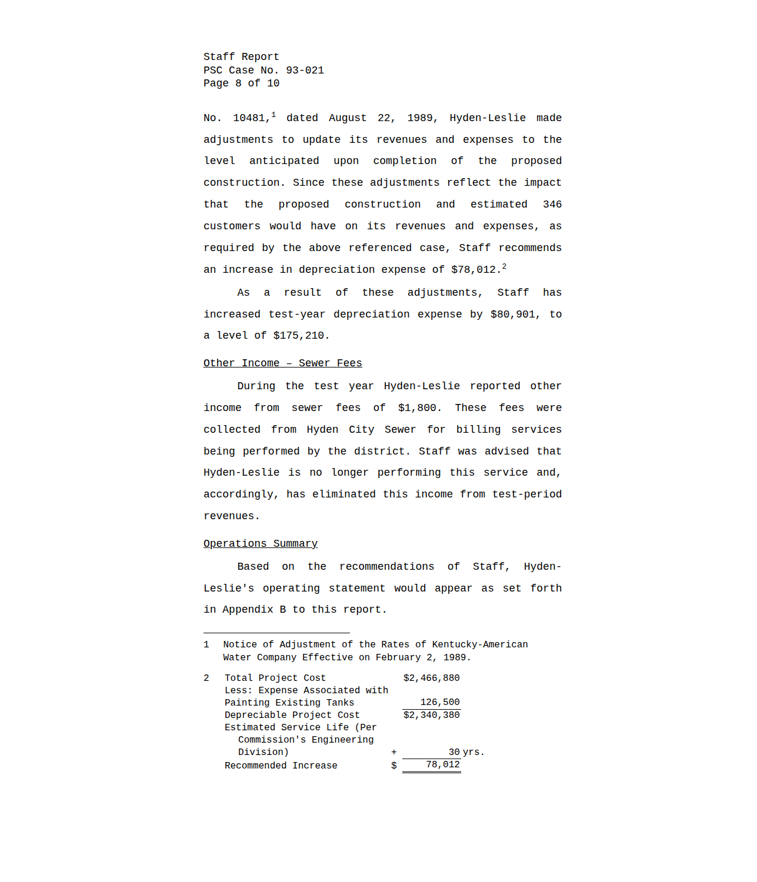Staff Report
PSC Case No. 93-021
Page 8 of 10
No. 10481,1 dated August 22, 1989, Hyden-Leslie made adjustments to update its revenues and expenses to the level anticipated upon completion of the proposed construction. Since these adjustments reflect the impact that the proposed construction and estimated 346 customers would have on its revenues and expenses, as required by the above referenced case, Staff recommends an increase in depreciation expense of $78,012.2
As a result of these adjustments, Staff has increased test-year depreciation expense by $80,901, to a level of $175,210.
Other Income – Sewer Fees
During the test year Hyden-Leslie reported other income from sewer fees of $1,800. These fees were collected from Hyden City Sewer for billing services being performed by the district. Staff was advised that Hyden-Leslie is no longer performing this service and, accordingly, has eliminated this income from test-period revenues.
Operations Summary
Based on the recommendations of Staff, Hyden-Leslie's operating statement would appear as set forth in Appendix B to this report.
1
Notice of Adjustment of the Rates of Kentucky-American Water Company Effective on February 2, 1989.
2
| Total Project Cost | | $2,466,880 | |
| Less: Expense Associated with | | | |
| Painting Existing Tanks | | 126,500 | |
| Depreciable Project Cost | | $2,340,380 | |
| Estimated Service Life (Per | | | |
| Commission's Engineering | | | |
| Division) | + | 30 | yrs. |
| Recommended Increase | $ | 78,012 | |